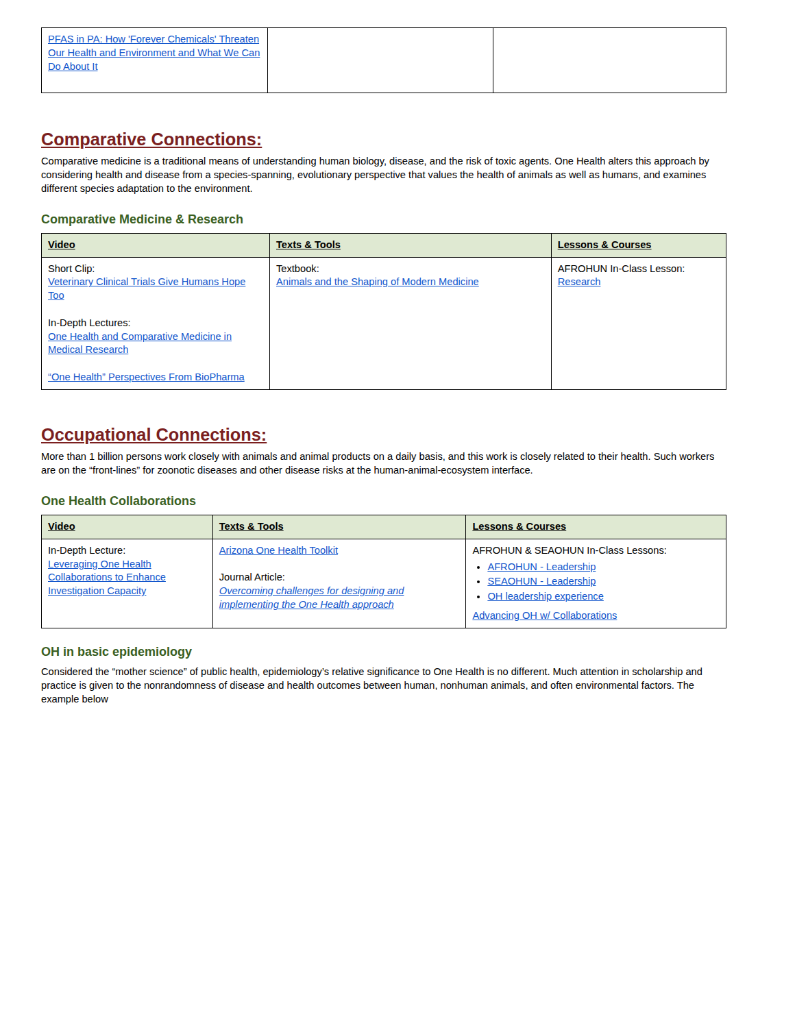| PFAS in PA: How 'Forever Chemicals' Threaten Our Health and Environment and What We Can Do About It | | |
Comparative Connections:
Comparative medicine is a traditional means of understanding human biology, disease, and the risk of toxic agents. One Health alters this approach by considering health and disease from a species-spanning, evolutionary perspective that values the health of animals as well as humans, and examines different species adaptation to the environment.
Comparative Medicine & Research
| Video | Texts & Tools | Lessons & Courses |
| --- | --- | --- |
| Short Clip: Veterinary Clinical Trials Give Humans Hope Too In-Depth Lectures: One Health and Comparative Medicine in Medical Research “One Health” Perspectives From BioPharma | Textbook: Animals and the Shaping of Modern Medicine | AFROHUN In-Class Lesson: Research |
Occupational Connections:
More than 1 billion persons work closely with animals and animal products on a daily basis, and this work is closely related to their health. Such workers are on the “front-lines” for zoonotic diseases and other disease risks at the human-animal-ecosystem interface.
One Health Collaborations
| Video | Texts & Tools | Lessons & Courses |
| --- | --- | --- |
| In-Depth Lecture: Leveraging One Health Collaborations to Enhance Investigation Capacity | Arizona One Health Toolkit Journal Article: Overcoming challenges for designing and implementing the One Health approach | AFROHUN & SEAOHUN In-Class Lessons: AFROHUN - Leadership SEAOHUN - Leadership OH leadership experience Advancing OH w/ Collaborations |
OH in basic epidemiology
Considered the “mother science” of public health, epidemiology’s relative significance to One Health is no different. Much attention in scholarship and practice is given to the nonrandomness of disease and health outcomes between human, nonhuman animals, and often environmental factors. The example below